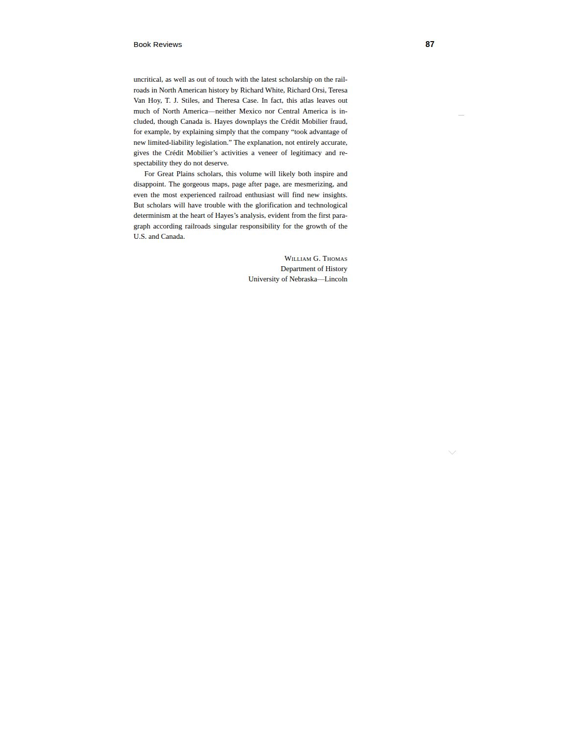Book Reviews 87
uncritical, as well as out of touch with the latest scholarship on the railroads in North American history by Richard White, Richard Orsi, Teresa Van Hoy, T. J. Stiles, and Theresa Case. In fact, this atlas leaves out much of North America—neither Mexico nor Central America is included, though Canada is. Hayes downplays the Crédit Mobilier fraud, for example, by explaining simply that the company “took advantage of new limited-liability legislation.” The explanation, not entirely accurate, gives the Crédit Mobilier’s activities a veneer of legitimacy and respectability they do not deserve.
For Great Plains scholars, this volume will likely both inspire and disappoint. The gorgeous maps, page after page, are mesmerizing, and even the most experienced railroad enthusiast will find new insights. But scholars will have trouble with the glorification and technological determinism at the heart of Hayes’s analysis, evident from the first paragraph according railroads singular responsibility for the growth of the U.S. and Canada.
William G. Thomas
Department of History
University of Nebraska—Lincoln